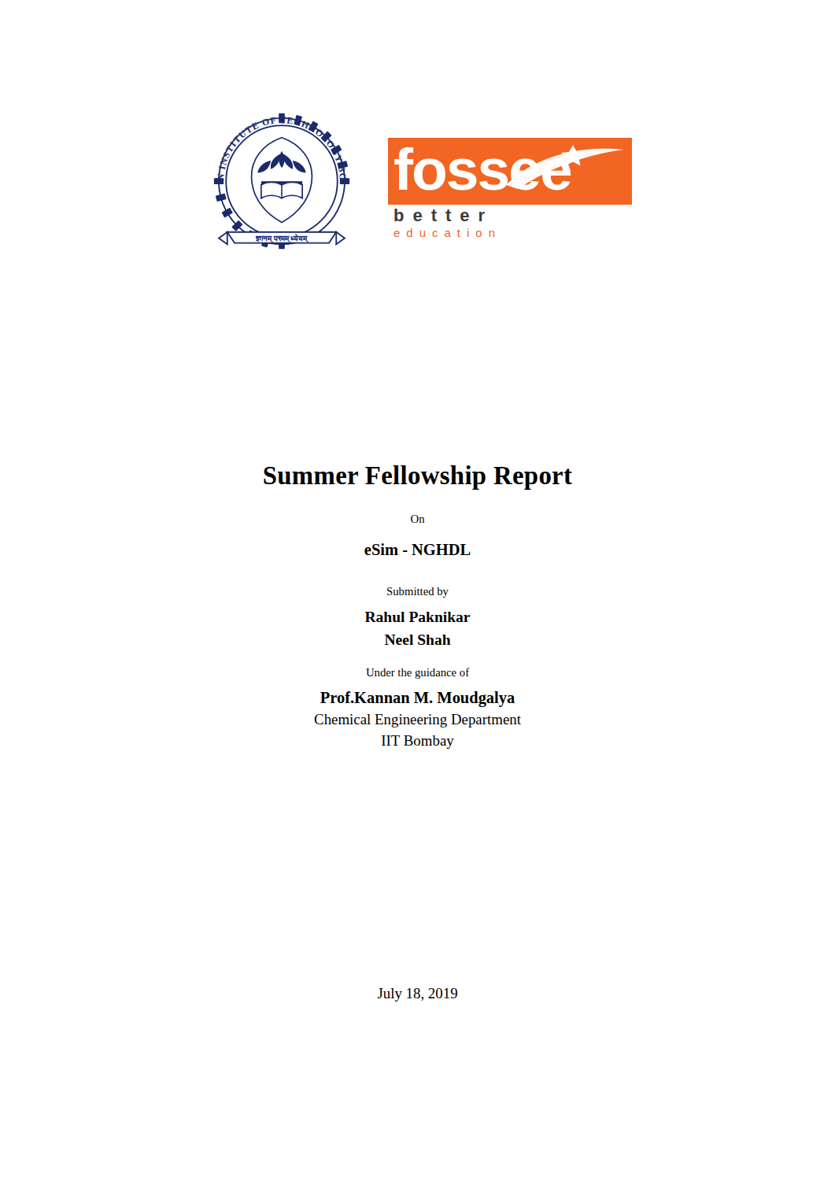INDIAN INSTITUTE OF TECHNOLOGY BOMBAY ज्ञानम् परमम् ध्येयम् fossee better education
Summer Fellowship Report
On
eSim - NGHDL
Submitted by
Rahul Paknikar
Neel Shah
Under the guidance of
Prof.Kannan M. Moudgalya
Chemical Engineering Department
IIT Bombay
July 18, 2019